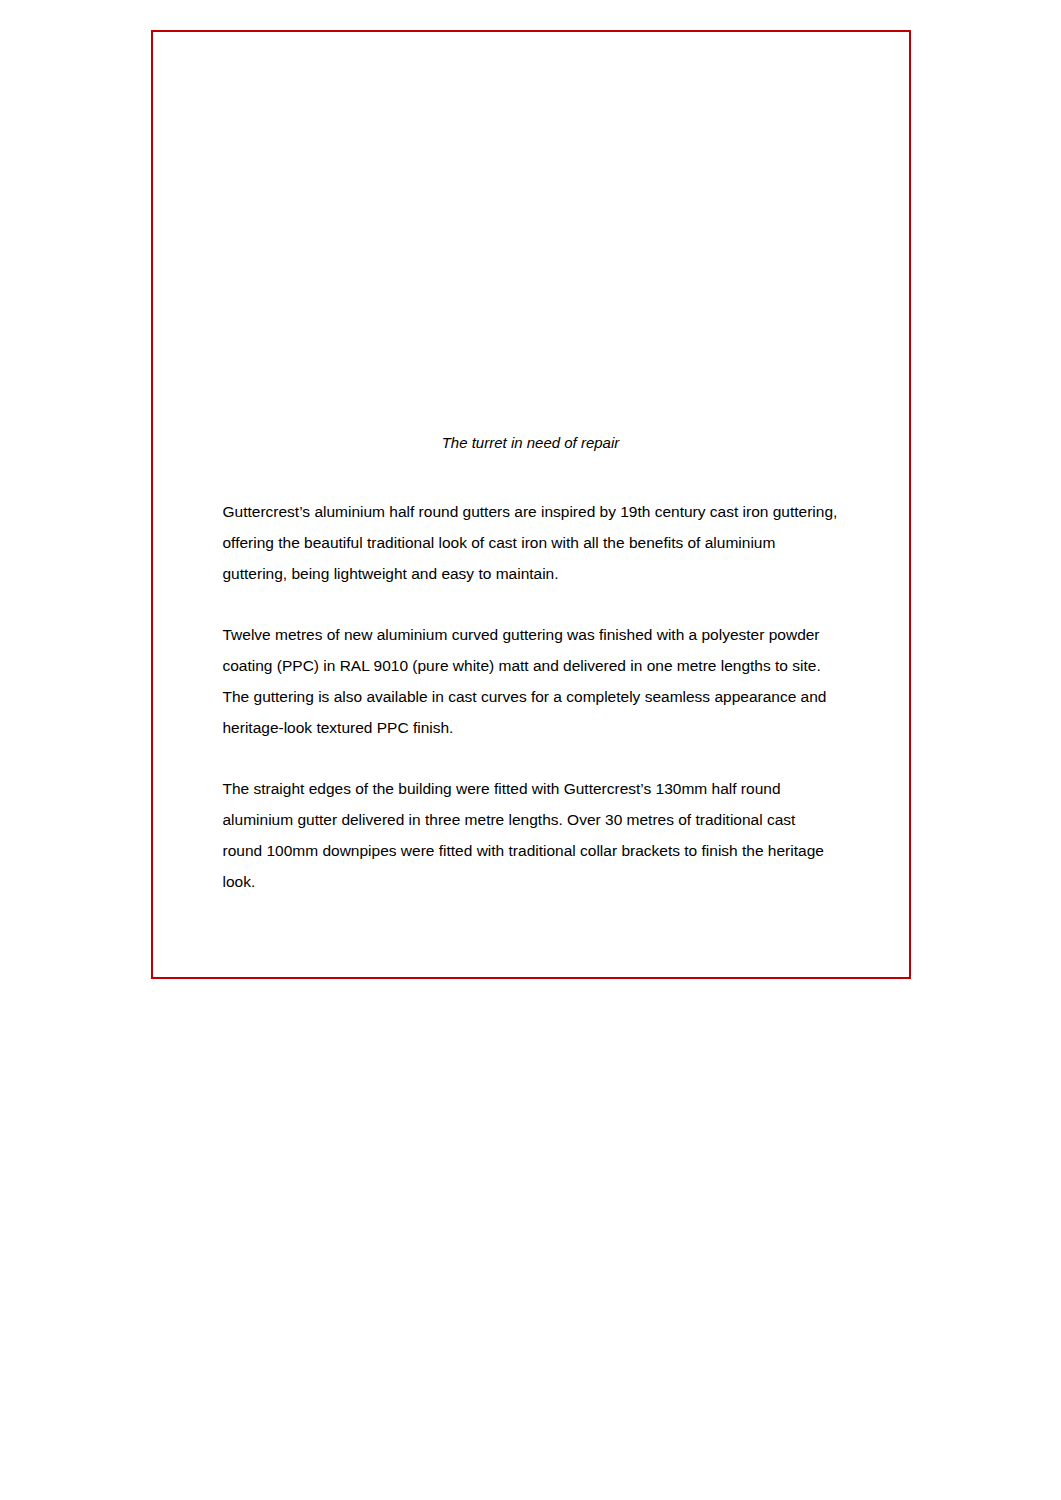The turret in need of repair
Guttercrest’s aluminium half round gutters are inspired by 19th century cast iron guttering, offering the beautiful traditional look of cast iron with all the benefits of aluminium guttering, being lightweight and easy to maintain.
Twelve metres of new aluminium curved guttering was finished with a polyester powder coating (PPC) in RAL 9010 (pure white) matt and delivered in one metre lengths to site. The guttering is also available in cast curves for a completely seamless appearance and heritage-look textured PPC finish.
The straight edges of the building were fitted with Guttercrest’s 130mm half round aluminium gutter delivered in three metre lengths. Over 30 metres of traditional cast round 100mm downpipes were fitted with traditional collar brackets to finish the heritage look.